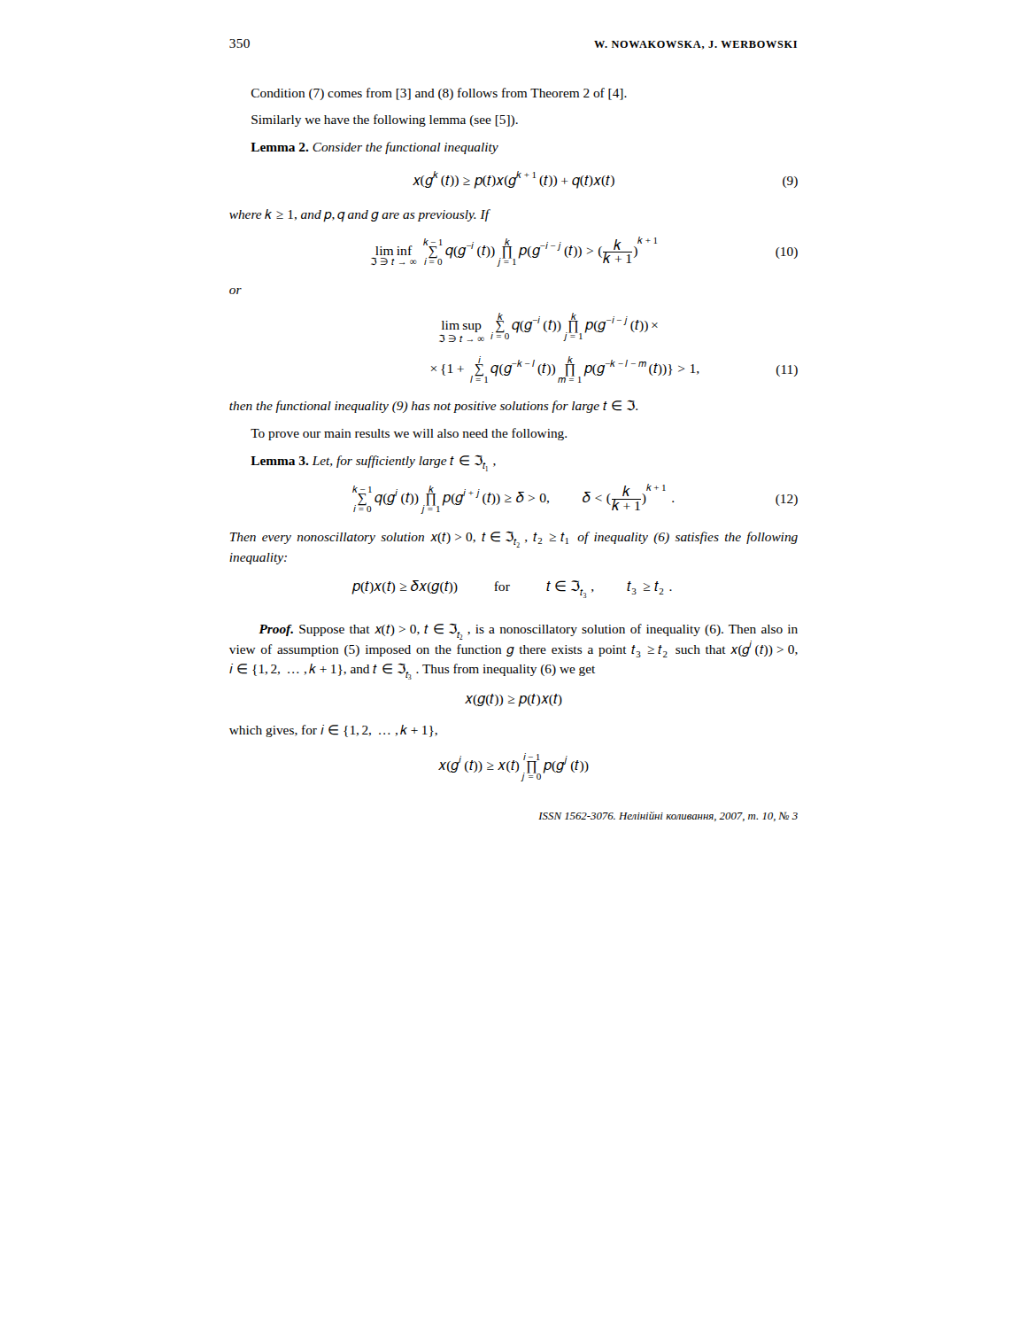350 W. NOWAKOWSKA, J. WERBOWSKI
Condition (7) comes from [3] and (8) follows from Theorem 2 of [4].
Similarly we have the following lemma (see [5]).
Lemma 2. Consider the functional inequality
x(gk(t)) ≥ p(t)x(gk+1(t)) + q(t)x(t)
(9)
where k≥1, and p,q and g are as previously. If
lim inf ℑ∋t→∞ ∑ i=0 k−1 q(g−i(t)) ∏ j=1 k p(g−i−j(t)) > (kk+1) k+1
(10)
or
lim sup ℑ∋t→∞ ∑ i=0 k q(g−i(t)) ∏ j=1 k p(g−i−j(t))×
× { 1+ ∑ l=1 i q(g−k−l(t)) ∏ m=1 k p(g−k−l−m(t)) } >1,
(11)
then the functional inequality (9) has not positive solutions for large t∈ℑ.
To prove our main results we will also need the following.
Lemma 3. Let, for sufficiently large t∈ℑt1,
∑ i=0 k−1 q(gi(t)) ∏ j=1 k p(gi+j(t)) ≥δ>0, δ< (kk+1) k+1 .
(12)
Then every nonoscillatory solution x(t)>0, t∈ℑt2, t2≥t1 of inequality (6) satisfies the following inequality:
p(t)x(t) ≥ δx(g(t)) for t∈ℑt3, t3≥t2.
Proof. Suppose that x(t)>0, t∈ℑt2, is a nonoscillatory solution of inequality (6). Then also in view of assumption (5) imposed on the function g there exists a point t3≥t2 such that x(gi(t))>0, i∈{1,2,…,k+1}, and t∈ℑt3. Thus from inequality (6) we get
x(g(t)) ≥ p(t)x(t)
which gives, for i∈{1,2,…,k+1},
x(gi(t)) ≥ x(t) ∏ j=0 i−1 p(gj(t))
ISSN 1562-3076. Нелінійні коливання, 2007, т. 10, № 3